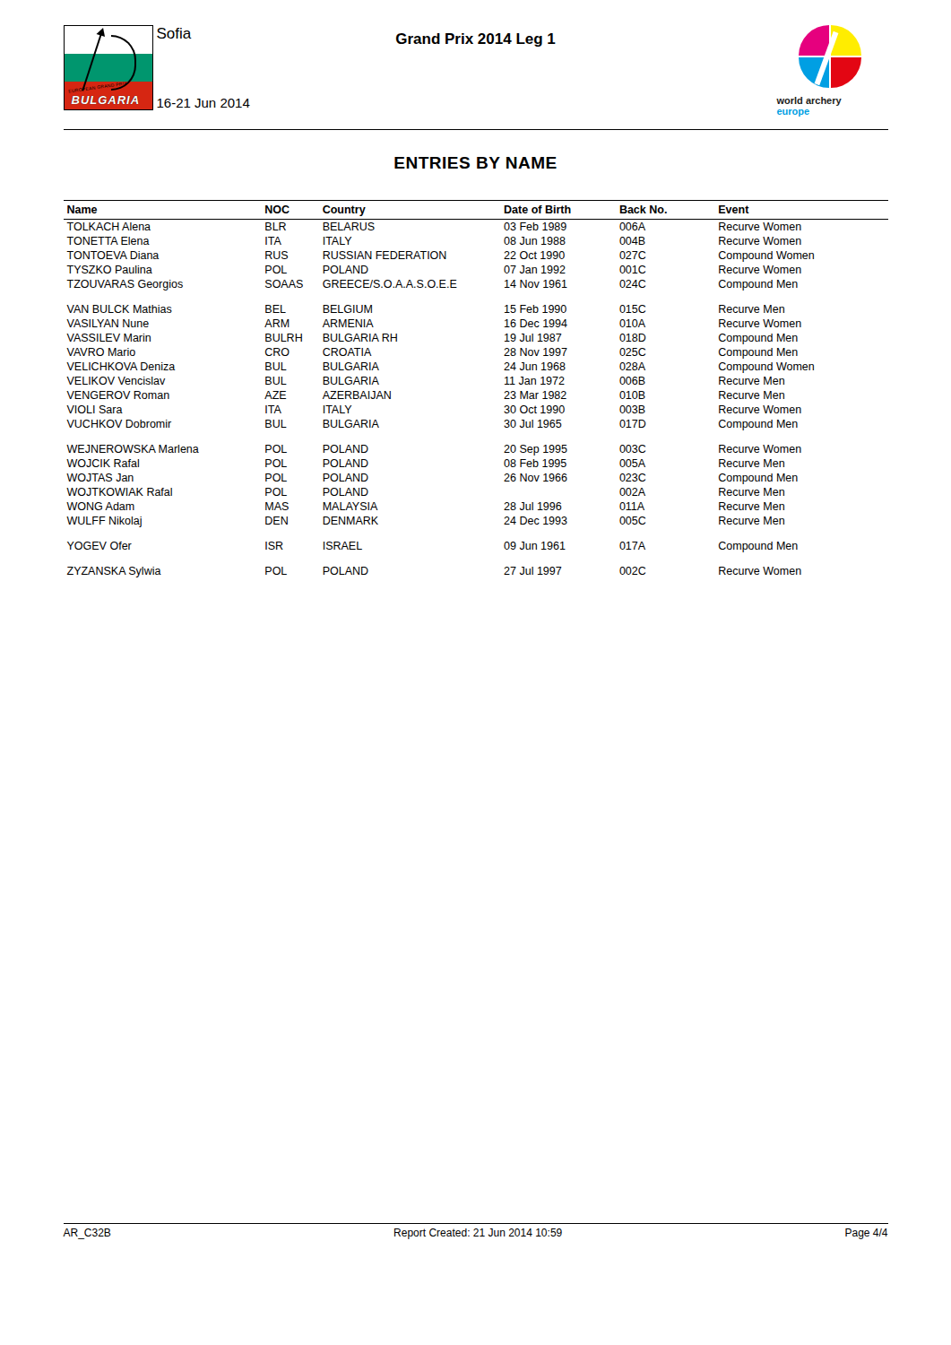EUROPEAN GRAND PRIX
BULGARIA
Sofia
16-21 Jun 2014
Grand Prix 2014 Leg 1
world archery
europe
ENTRIES BY NAME
| Name | NOC | Country | Date of Birth | Back No. | Event |
| --- | --- | --- | --- | --- | --- |
| TOLKACH Alena | BLR | BELARUS | 03 Feb 1989 | 006A | Recurve Women |
| TONETTA Elena | ITA | ITALY | 08 Jun 1988 | 004B | Recurve Women |
| TONTOEVA Diana | RUS | RUSSIAN FEDERATION | 22 Oct 1990 | 027C | Compound Women |
| TYSZKO Paulina | POL | POLAND | 07 Jan 1992 | 001C | Recurve Women |
| TZOUVARAS Georgios | SOAAS | GREECE/S.O.A.A.S.O.E.E | 14 Nov 1961 | 024C | Compound Men |
| VAN BULCK Mathias | BEL | BELGIUM | 15 Feb 1990 | 015C | Recurve Men |
| VASILYAN Nune | ARM | ARMENIA | 16 Dec 1994 | 010A | Recurve Women |
| VASSILEV Marin | BULRH | BULGARIA RH | 19 Jul 1987 | 018D | Compound Men |
| VAVRO Mario | CRO | CROATIA | 28 Nov 1997 | 025C | Compound Men |
| VELICHKOVA Deniza | BUL | BULGARIA | 24 Jun 1968 | 028A | Compound Women |
| VELIKOV Vencislav | BUL | BULGARIA | 11 Jan 1972 | 006B | Recurve Men |
| VENGEROV Roman | AZE | AZERBAIJAN | 23 Mar 1982 | 010B | Recurve Men |
| VIOLI Sara | ITA | ITALY | 30 Oct 1990 | 003B | Recurve Women |
| VUCHKOV Dobromir | BUL | BULGARIA | 30 Jul 1965 | 017D | Compound Men |
| WEJNEROWSKA Marlena | POL | POLAND | 20 Sep 1995 | 003C | Recurve Women |
| WOJCIK Rafal | POL | POLAND | 08 Feb 1995 | 005A | Recurve Men |
| WOJTAS Jan | POL | POLAND | 26 Nov 1966 | 023C | Compound Men |
| WOJTKOWIAK Rafal | POL | POLAND | | 002A | Recurve Men |
| WONG Adam | MAS | MALAYSIA | 28 Jul 1996 | 011A | Recurve Men |
| WULFF Nikolaj | DEN | DENMARK | 24 Dec 1993 | 005C | Recurve Men |
| YOGEV Ofer | ISR | ISRAEL | 09 Jun 1961 | 017A | Compound Men |
| ZYZANSKA Sylwia | POL | POLAND | 27 Jul 1997 | 002C | Recurve Women |
AR_C32B
Report Created: 21 Jun 2014 10:59
Page 4/4